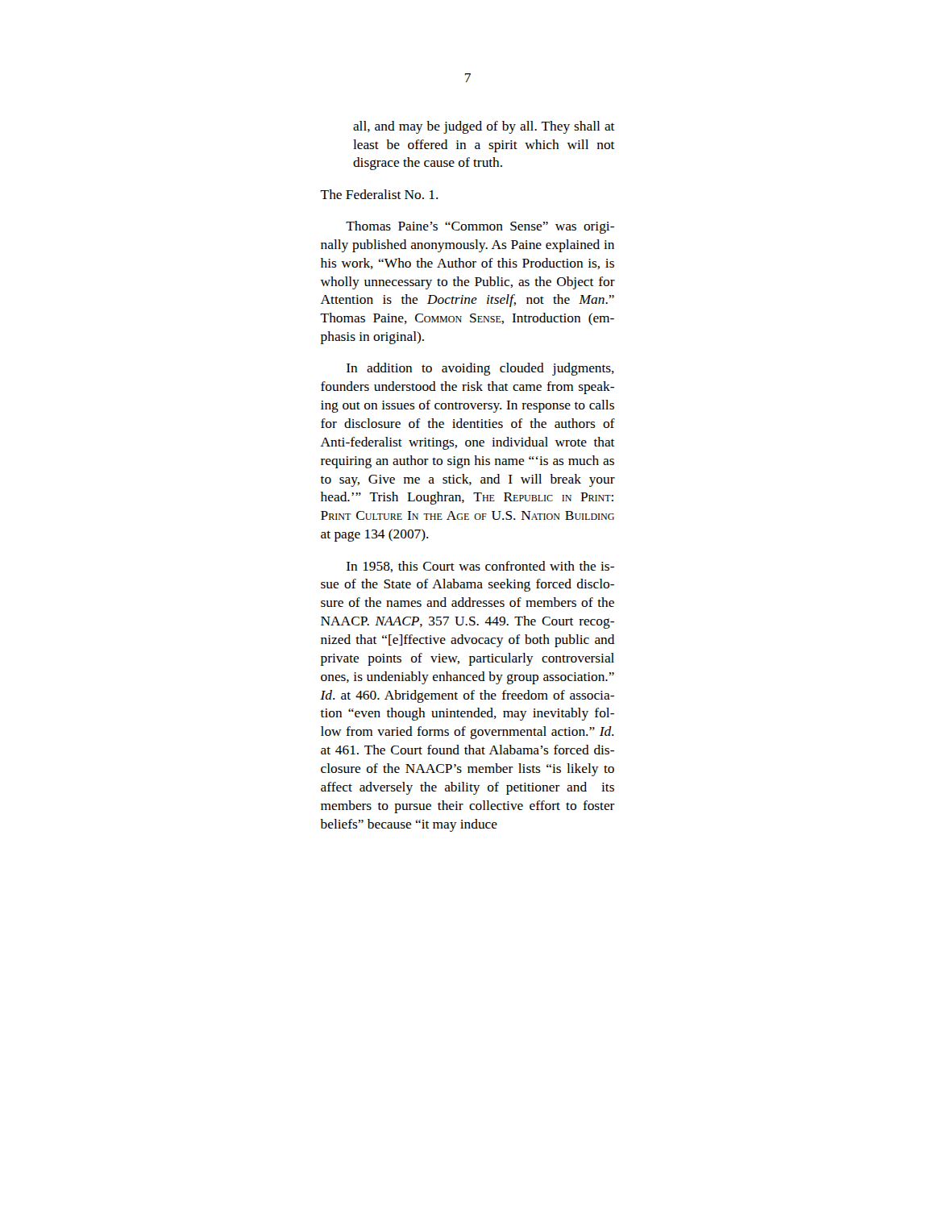7
all, and may be judged of by all. They shall at least be offered in a spirit which will not disgrace the cause of truth.
The Federalist No. 1.
Thomas Paine’s “Common Sense” was originally published anonymously. As Paine explained in his work, “Who the Author of this Production is, is wholly unnecessary to the Public, as the Object for Attention is the Doctrine itself, not the Man.” Thomas Paine, Common Sense, Introduction (emphasis in original).
In addition to avoiding clouded judgments, founders understood the risk that came from speaking out on issues of controversy. In response to calls for disclosure of the identities of the authors of Anti-federalist writings, one individual wrote that requiring an author to sign his name “‘is as much as to say, Give me a stick, and I will break your head.’” Trish Loughran, The Republic in Print: Print Culture In the Age of U.S. Nation Building at page 134 (2007).
In 1958, this Court was confronted with the issue of the State of Alabama seeking forced disclosure of the names and addresses of members of the NAACP. NAACP, 357 U.S. 449. The Court recognized that “[e]ffective advocacy of both public and private points of view, particularly controversial ones, is undeniably enhanced by group association.” Id. at 460. Abridgement of the freedom of association “even though unintended, may inevitably follow from varied forms of governmental action.” Id. at 461. The Court found that Alabama’s forced disclosure of the NAACP’s member lists “is likely to affect adversely the ability of petitioner and its members to pursue their collective effort to foster beliefs” because “it may induce